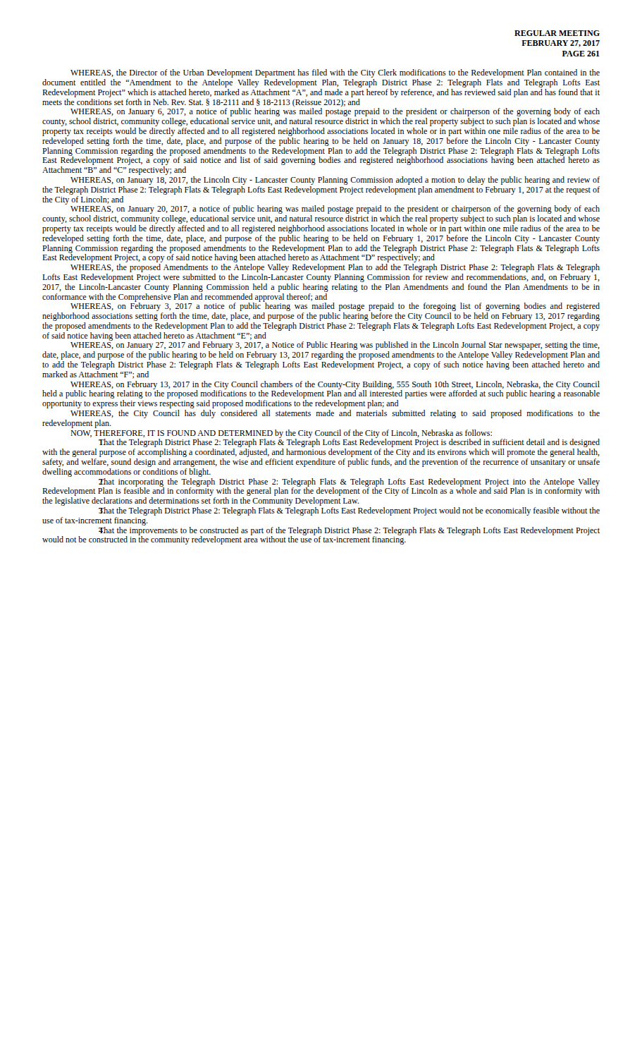REGULAR MEETING
FEBRUARY 27, 2017
PAGE 261
WHEREAS, the Director of the Urban Development Department has filed with the City Clerk modifications to the Redevelopment Plan contained in the document entitled the “Amendment to the Antelope Valley Redevelopment Plan, Telegraph District Phase 2: Telegraph Flats and Telegraph Lofts East Redevelopment Project” which is attached hereto, marked as Attachment “A”, and made a part hereof by reference, and has reviewed said plan and has found that it meets the conditions set forth in Neb. Rev. Stat. § 18-2111 and § 18-2113 (Reissue 2012); and
WHEREAS, on January 6, 2017, a notice of public hearing was mailed postage prepaid to the president or chairperson of the governing body of each county, school district, community college, educational service unit, and natural resource district in which the real property subject to such plan is located and whose property tax receipts would be directly affected and to all registered neighborhood associations located in whole or in part within one mile radius of the area to be redeveloped setting forth the time, date, place, and purpose of the public hearing to be held on January 18, 2017 before the Lincoln City - Lancaster County Planning Commission regarding the proposed amendments to the Redevelopment Plan to add the Telegraph District Phase 2: Telegraph Flats & Telegraph Lofts East Redevelopment Project, a copy of said notice and list of said governing bodies and registered neighborhood associations having been attached hereto as Attachment “B” and “C” respectively; and
WHEREAS, on January 18, 2017, the Lincoln City - Lancaster County Planning Commission adopted a motion to delay the public hearing and review of the Telegraph District Phase 2: Telegraph Flats & Telegraph Lofts East Redevelopment Project redevelopment plan amendment to February 1, 2017 at the request of the City of Lincoln; and
WHEREAS, on January 20, 2017, a notice of public hearing was mailed postage prepaid to the president or chairperson of the governing body of each county, school district, community college, educational service unit, and natural resource district in which the real property subject to such plan is located and whose property tax receipts would be directly affected and to all registered neighborhood associations located in whole or in part within one mile radius of the area to be redeveloped setting forth the time, date, place, and purpose of the public hearing to be held on February 1, 2017 before the Lincoln City - Lancaster County Planning Commission regarding the proposed amendments to the Redevelopment Plan to add the Telegraph District Phase 2: Telegraph Flats & Telegraph Lofts East Redevelopment Project, a copy of said notice having been attached hereto as Attachment “D” respectively; and
WHEREAS, the proposed Amendments to the Antelope Valley Redevelopment Plan to add the Telegraph District Phase 2: Telegraph Flats & Telegraph Lofts East Redevelopment Project were submitted to the Lincoln-Lancaster County Planning Commission for review and recommendations, and, on February 1, 2017, the Lincoln-Lancaster County Planning Commission held a public hearing relating to the Plan Amendments and found the Plan Amendments to be in conformance with the Comprehensive Plan and recommended approval thereof; and
WHEREAS, on February 3, 2017 a notice of public hearing was mailed postage prepaid to the foregoing list of governing bodies and registered neighborhood associations setting forth the time, date, place, and purpose of the public hearing before the City Council to be held on February 13, 2017 regarding the proposed amendments to the Redevelopment Plan to add the Telegraph District Phase 2: Telegraph Flats & Telegraph Lofts East Redevelopment Project, a copy of said notice having been attached hereto as Attachment “E”; and
WHEREAS, on January 27, 2017 and February 3, 2017, a Notice of Public Hearing was published in the Lincoln Journal Star newspaper, setting the time, date, place, and purpose of the public hearing to be held on February 13, 2017 regarding the proposed amendments to the Antelope Valley Redevelopment Plan and to add the Telegraph District Phase 2: Telegraph Flats & Telegraph Lofts East Redevelopment Project, a copy of such notice having been attached hereto and marked as Attachment “F”; and
WHEREAS, on February 13, 2017 in the City Council chambers of the County-City Building, 555 South 10th Street, Lincoln, Nebraska, the City Council held a public hearing relating to the proposed modifications to the Redevelopment Plan and all interested parties were afforded at such public hearing a reasonable opportunity to express their views respecting said proposed modifications to the redevelopment plan; and
WHEREAS, the City Council has duly considered all statements made and materials submitted relating to said proposed modifications to the redevelopment plan.
NOW, THEREFORE, IT IS FOUND AND DETERMINED by the City Council of the City of Lincoln, Nebraska as follows:
1. That the Telegraph District Phase 2: Telegraph Flats & Telegraph Lofts East Redevelopment Project is described in sufficient detail and is designed with the general purpose of accomplishing a coordinated, adjusted, and harmonious development of the City and its environs which will promote the general health, safety, and welfare, sound design and arrangement, the wise and efficient expenditure of public funds, and the prevention of the recurrence of unsanitary or unsafe dwelling accommodations or conditions of blight.
2. That incorporating the Telegraph District Phase 2: Telegraph Flats & Telegraph Lofts East Redevelopment Project into the Antelope Valley Redevelopment Plan is feasible and in conformity with the general plan for the development of the City of Lincoln as a whole and said Plan is in conformity with the legislative declarations and determinations set forth in the Community Development Law.
3. That the Telegraph District Phase 2: Telegraph Flats & Telegraph Lofts East Redevelopment Project would not be economically feasible without the use of tax-increment financing.
4. That the improvements to be constructed as part of the Telegraph District Phase 2: Telegraph Flats & Telegraph Lofts East Redevelopment Project would not be constructed in the community redevelopment area without the use of tax-increment financing.